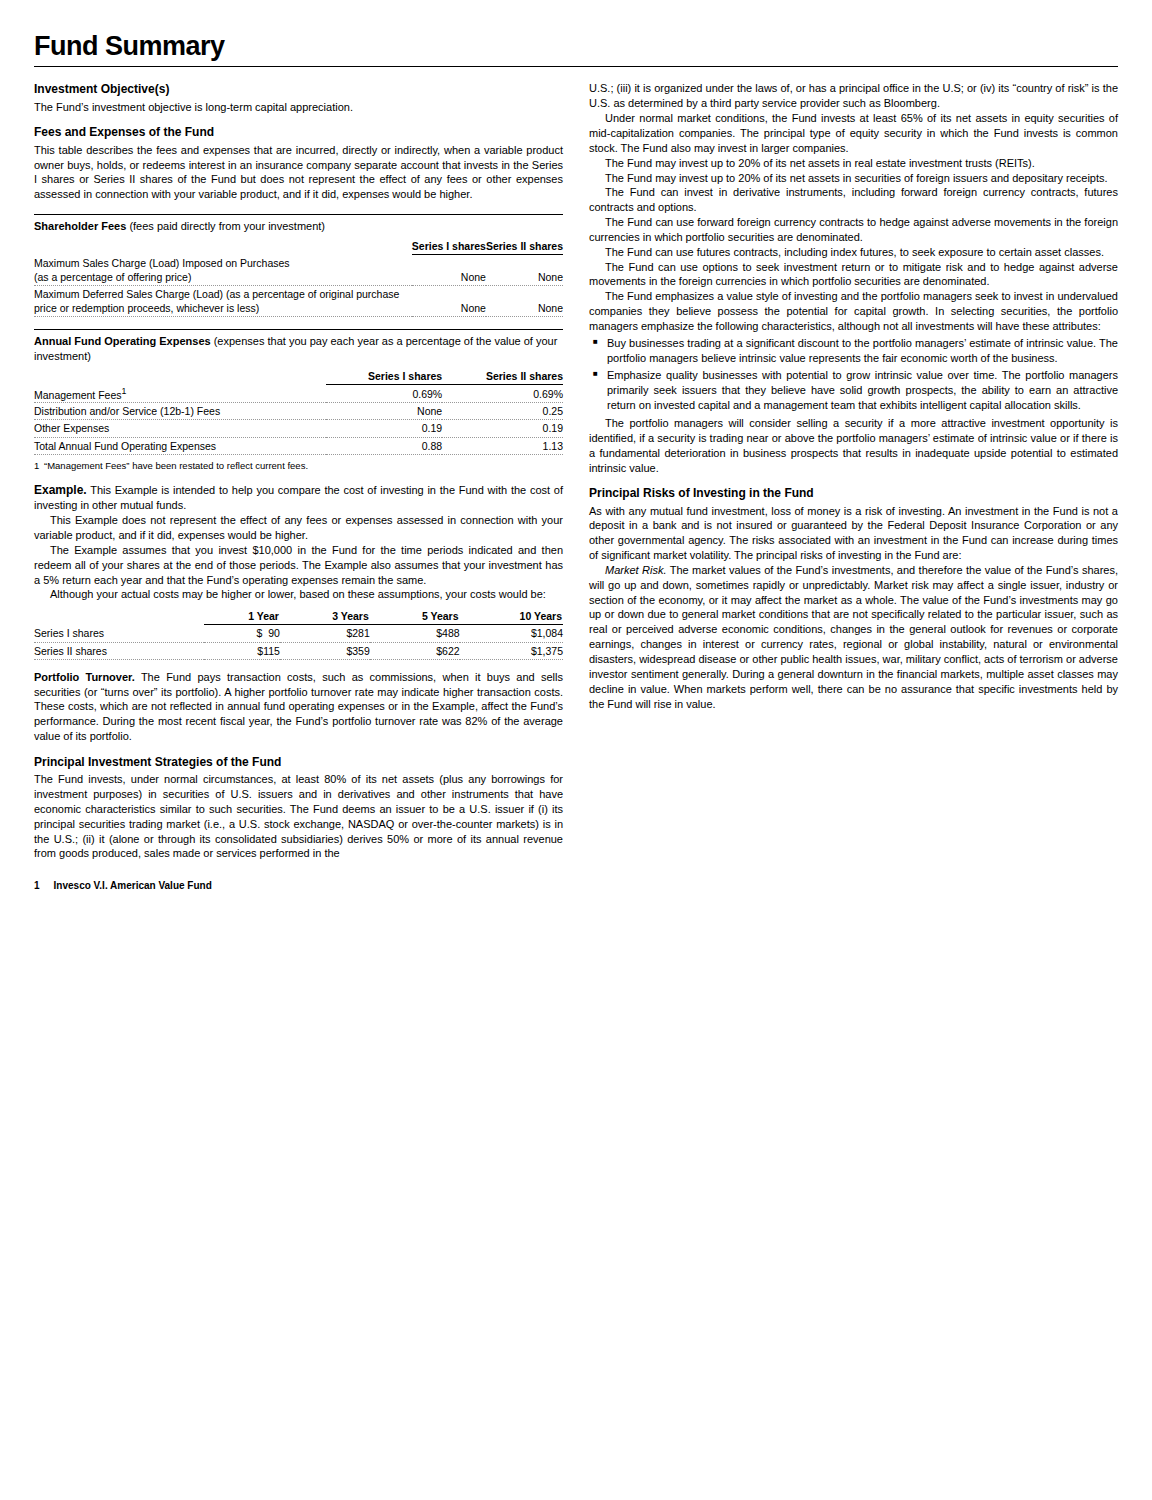Fund Summary
Investment Objective(s)
The Fund’s investment objective is long-term capital appreciation.
Fees and Expenses of the Fund
This table describes the fees and expenses that are incurred, directly or indirectly, when a variable product owner buys, holds, or redeems interest in an insurance company separate account that invests in the Series I shares or Series II shares of the Fund but does not represent the effect of any fees or other expenses assessed in connection with your variable product, and if it did, expenses would be higher.
Shareholder Fees (fees paid directly from your investment)
| | Series I shares | Series II shares |
| --- | --- | --- |
| Maximum Sales Charge (Load) Imposed on Purchases (as a percentage of offering price) | None | None |
| Maximum Deferred Sales Charge (Load) (as a percentage of original purchase price or redemption proceeds, whichever is less) | None | None |
Annual Fund Operating Expenses (expenses that you pay each year as a percentage of the value of your investment)
| | Series I shares | Series II shares |
| --- | --- | --- |
| Management Fees 1 | 0.69% | 0.69% |
| Distribution and/or Service (12b-1) Fees | None | 0.25 |
| Other Expenses | 0.19 | 0.19 |
| Total Annual Fund Operating Expenses | 0.88 | 1.13 |
1“Management Fees” have been restated to reflect current fees.
Example. This Example is intended to help you compare the cost of investing in the Fund with the cost of investing in other mutual funds.
This Example does not represent the effect of any fees or expenses assessed in connection with your variable product, and if it did, expenses would be higher.
The Example assumes that you invest $10,000 in the Fund for the time periods indicated and then redeem all of your shares at the end of those periods. The Example also assumes that your investment has a 5% return each year and that the Fund’s operating expenses remain the same.
Although your actual costs may be higher or lower, based on these assumptions, your costs would be:
| | 1 Year | 3 Years | 5 Years | 10 Years |
| --- | --- | --- | --- | --- |
| Series I shares | $ 90 | $281 | $488 | $1,084 |
| Series II shares | $115 | $359 | $622 | $1,375 |
Portfolio Turnover. The Fund pays transaction costs, such as commissions, when it buys and sells securities (or “turns over” its portfolio). A higher portfolio turnover rate may indicate higher transaction costs. These costs, which are not reflected in annual fund operating expenses or in the Example, affect the Fund’s performance. During the most recent fiscal year, the Fund’s portfolio turnover rate was 82% of the average value of its portfolio.
Principal Investment Strategies of the Fund
The Fund invests, under normal circumstances, at least 80% of its net assets (plus any borrowings for investment purposes) in securities of U.S. issuers and in derivatives and other instruments that have economic characteristics similar to such securities. The Fund deems an issuer to be a U.S. issuer if (i) its principal securities trading market (i.e., a U.S. stock exchange, NASDAQ or over-the-counter markets) is in the U.S.; (ii) it (alone or through its consolidated subsidiaries) derives 50% or more of its annual revenue from goods produced, sales made or services performed in the
U.S.; (iii) it is organized under the laws of, or has a principal office in the U.S; or (iv) its “country of risk” is the U.S. as determined by a third party service provider such as Bloomberg.
Under normal market conditions, the Fund invests at least 65% of its net assets in equity securities of mid-capitalization companies. The principal type of equity security in which the Fund invests is common stock. The Fund also may invest in larger companies.
The Fund may invest up to 20% of its net assets in real estate investment trusts (REITs).
The Fund may invest up to 20% of its net assets in securities of foreign issuers and depositary receipts.
The Fund can invest in derivative instruments, including forward foreign currency contracts, futures contracts and options.
The Fund can use forward foreign currency contracts to hedge against adverse movements in the foreign currencies in which portfolio securities are denominated.
The Fund can use futures contracts, including index futures, to seek exposure to certain asset classes.
The Fund can use options to seek investment return or to mitigate risk and to hedge against adverse movements in the foreign currencies in which portfolio securities are denominated.
The Fund emphasizes a value style of investing and the portfolio managers seek to invest in undervalued companies they believe possess the potential for capital growth. In selecting securities, the portfolio managers emphasize the following characteristics, although not all investments will have these attributes:
Buy businesses trading at a significant discount to the portfolio managers’ estimate of intrinsic value. The portfolio managers believe intrinsic value represents the fair economic worth of the business.
Emphasize quality businesses with potential to grow intrinsic value over time. The portfolio managers primarily seek issuers that they believe have solid growth prospects, the ability to earn an attractive return on invested capital and a management team that exhibits intelligent capital allocation skills.
The portfolio managers will consider selling a security if a more attractive investment opportunity is identified, if a security is trading near or above the portfolio managers’ estimate of intrinsic value or if there is a fundamental deterioration in business prospects that results in inadequate upside potential to estimated intrinsic value.
Principal Risks of Investing in the Fund
As with any mutual fund investment, loss of money is a risk of investing. An investment in the Fund is not a deposit in a bank and is not insured or guaranteed by the Federal Deposit Insurance Corporation or any other governmental agency. The risks associated with an investment in the Fund can increase during times of significant market volatility. The principal risks of investing in the Fund are:
Market Risk. The market values of the Fund’s investments, and therefore the value of the Fund’s shares, will go up and down, sometimes rapidly or unpredictably. Market risk may affect a single issuer, industry or section of the economy, or it may affect the market as a whole. The value of the Fund’s investments may go up or down due to general market conditions that are not specifically related to the particular issuer, such as real or perceived adverse economic conditions, changes in the general outlook for revenues or corporate earnings, changes in interest or currency rates, regional or global instability, natural or environmental disasters, widespread disease or other public health issues, war, military conflict, acts of terrorism or adverse investor sentiment generally. During a general downturn in the financial markets, multiple asset classes may decline in value. When markets perform well, there can be no assurance that specific investments held by the Fund will rise in value.
1 Invesco V.I. American Value Fund